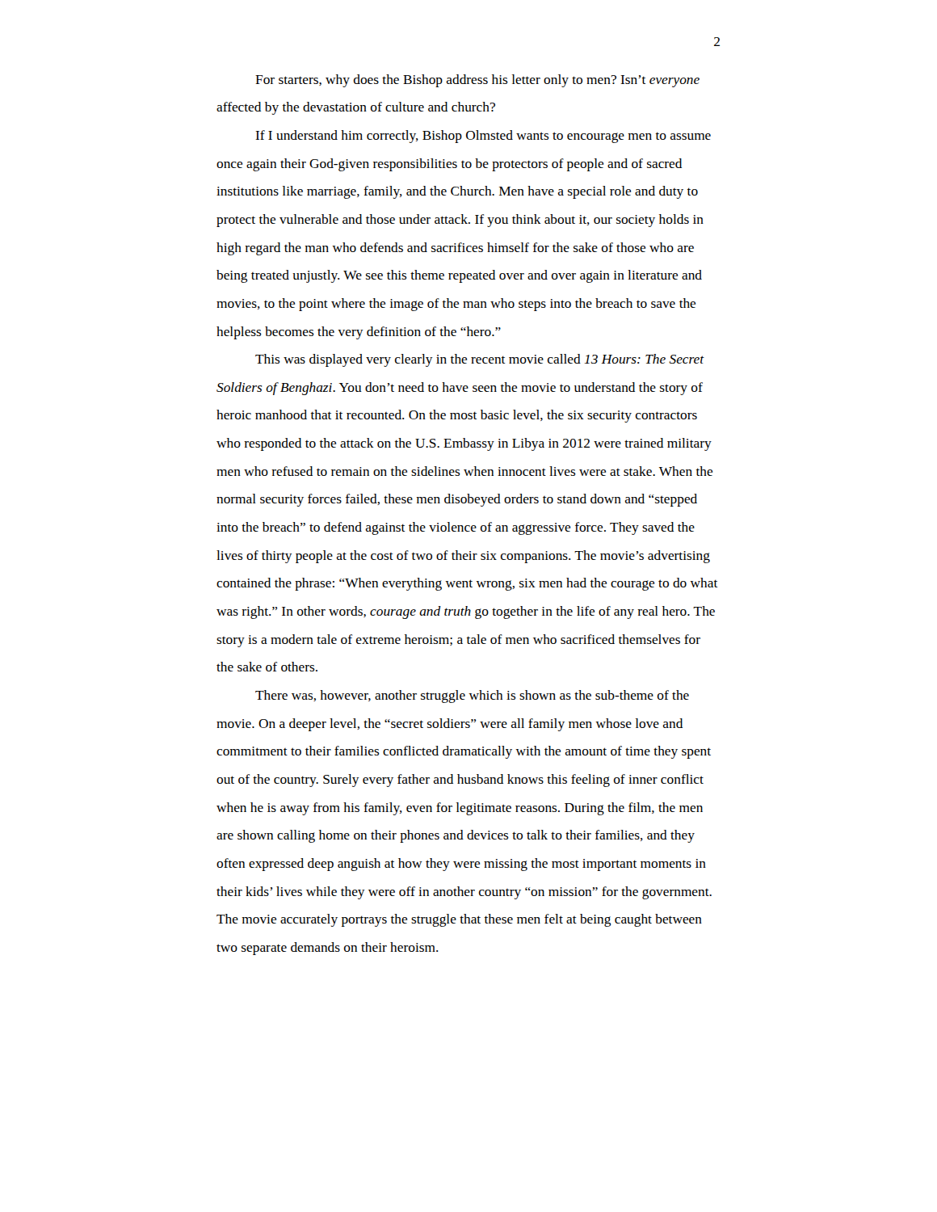2
For starters, why does the Bishop address his letter only to men? Isn’t everyone affected by the devastation of culture and church?
If I understand him correctly, Bishop Olmsted wants to encourage men to assume once again their God-given responsibilities to be protectors of people and of sacred institutions like marriage, family, and the Church. Men have a special role and duty to protect the vulnerable and those under attack. If you think about it, our society holds in high regard the man who defends and sacrifices himself for the sake of those who are being treated unjustly. We see this theme repeated over and over again in literature and movies, to the point where the image of the man who steps into the breach to save the helpless becomes the very definition of the “hero.”
This was displayed very clearly in the recent movie called 13 Hours: The Secret Soldiers of Benghazi. You don’t need to have seen the movie to understand the story of heroic manhood that it recounted. On the most basic level, the six security contractors who responded to the attack on the U.S. Embassy in Libya in 2012 were trained military men who refused to remain on the sidelines when innocent lives were at stake. When the normal security forces failed, these men disobeyed orders to stand down and “stepped into the breach” to defend against the violence of an aggressive force. They saved the lives of thirty people at the cost of two of their six companions. The movie’s advertising contained the phrase: “When everything went wrong, six men had the courage to do what was right.” In other words, courage and truth go together in the life of any real hero. The story is a modern tale of extreme heroism; a tale of men who sacrificed themselves for the sake of others.
There was, however, another struggle which is shown as the sub-theme of the movie. On a deeper level, the “secret soldiers” were all family men whose love and commitment to their families conflicted dramatically with the amount of time they spent out of the country. Surely every father and husband knows this feeling of inner conflict when he is away from his family, even for legitimate reasons. During the film, the men are shown calling home on their phones and devices to talk to their families, and they often expressed deep anguish at how they were missing the most important moments in their kids’ lives while they were off in another country “on mission” for the government. The movie accurately portrays the struggle that these men felt at being caught between two separate demands on their heroism.